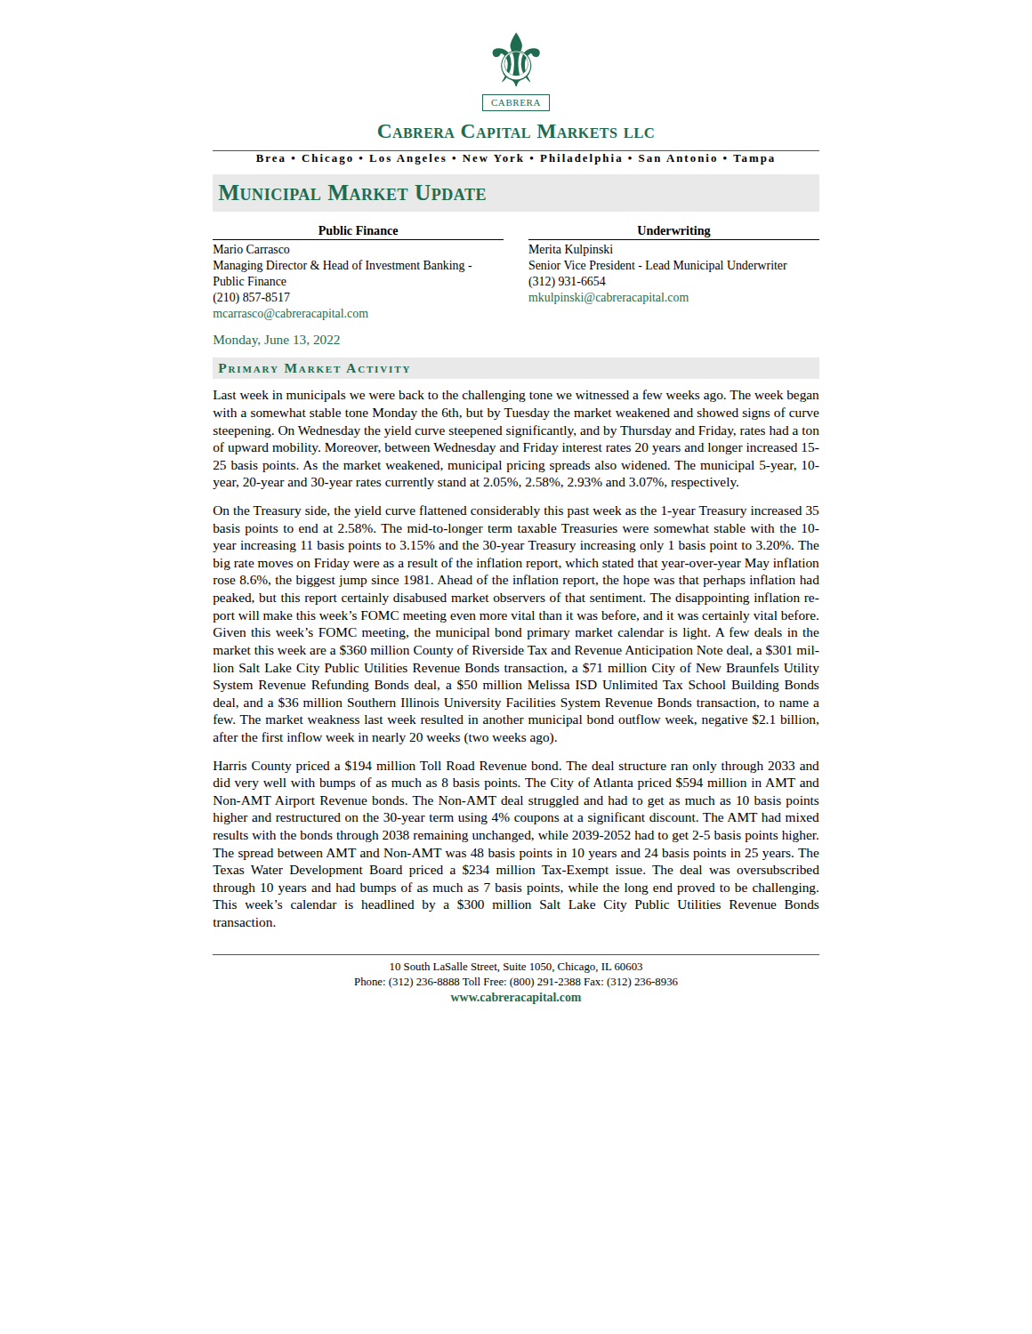⚜ CABRERA
Cabrera Capital Markets LLC
Brea • Chicago • Los Angeles • New York • Philadelphia • San Antonio • Tampa
Municipal Market Update
| Public Finance Mario Carrasco Managing Director & Head of Investment Banking - Public Finance (210) 857-8517 mcarrasco@cabreracapital.com | Underwriting Merita Kulpinski Senior Vice President - Lead Municipal Underwriter (312) 931-6654 mkulpinski@cabreracapital.com |
Monday, June 13, 2022
Primary Market Activity
Last week in municipals we were back to the challenging tone we witnessed a few weeks ago. The week began with a somewhat stable tone Monday the 6th, but by Tuesday the market weakened and showed signs of curve steepening. On Wednesday the yield curve steepened significantly, and by Thursday and Friday, rates had a ton of upward mobility. Moreover, between Wednesday and Friday interest rates 20 years and longer increased 15-25 basis points. As the market weakened, municipal pricing spreads also widened. The municipal 5-year, 10-year, 20-year and 30-year rates currently stand at 2.05%, 2.58%, 2.93% and 3.07%, respectively.
On the Treasury side, the yield curve flattened considerably this past week as the 1-year Treasury increased 35 basis points to end at 2.58%. The mid-to-longer term taxable Treasuries were somewhat stable with the 10-year increasing 11 basis points to 3.15% and the 30-year Treasury increasing only 1 basis point to 3.20%. The big rate moves on Friday were as a result of the inflation report, which stated that year-over-year May inflation rose 8.6%, the biggest jump since 1981. Ahead of the inflation report, the hope was that perhaps inflation had peaked, but this report certainly disabused market observers of that sentiment. The disappointing inflation report will make this week’s FOMC meeting even more vital than it was before, and it was certainly vital before. Given this week’s FOMC meeting, the municipal bond primary market calendar is light. A few deals in the market this week are a $360 million County of Riverside Tax and Revenue Anticipation Note deal, a $301 million Salt Lake City Public Utilities Revenue Bonds transaction, a $71 million City of New Braunfels Utility System Revenue Refunding Bonds deal, a $50 million Melissa ISD Unlimited Tax School Building Bonds deal, and a $36 million Southern Illinois University Facilities System Revenue Bonds transaction, to name a few. The market weakness last week resulted in another municipal bond outflow week, negative $2.1 billion, after the first inflow week in nearly 20 weeks (two weeks ago).
Harris County priced a $194 million Toll Road Revenue bond. The deal structure ran only through 2033 and did very well with bumps of as much as 8 basis points. The City of Atlanta priced $594 million in AMT and Non-AMT Airport Revenue bonds. The Non-AMT deal struggled and had to get as much as 10 basis points higher and restructured on the 30-year term using 4% coupons at a significant discount. The AMT had mixed results with the bonds through 2038 remaining unchanged, while 2039-2052 had to get 2-5 basis points higher. The spread between AMT and Non-AMT was 48 basis points in 10 years and 24 basis points in 25 years. The Texas Water Development Board priced a $234 million Tax-Exempt issue. The deal was oversubscribed through 10 years and had bumps of as much as 7 basis points, while the long end proved to be challenging. This week’s calendar is headlined by a $300 million Salt Lake City Public Utilities Revenue Bonds transaction.
10 South LaSalle Street, Suite 1050, Chicago, IL 60603
Phone: (312) 236-8888 Toll Free: (800) 291-2388 Fax: (312) 236-8936
www.cabreracapital.com